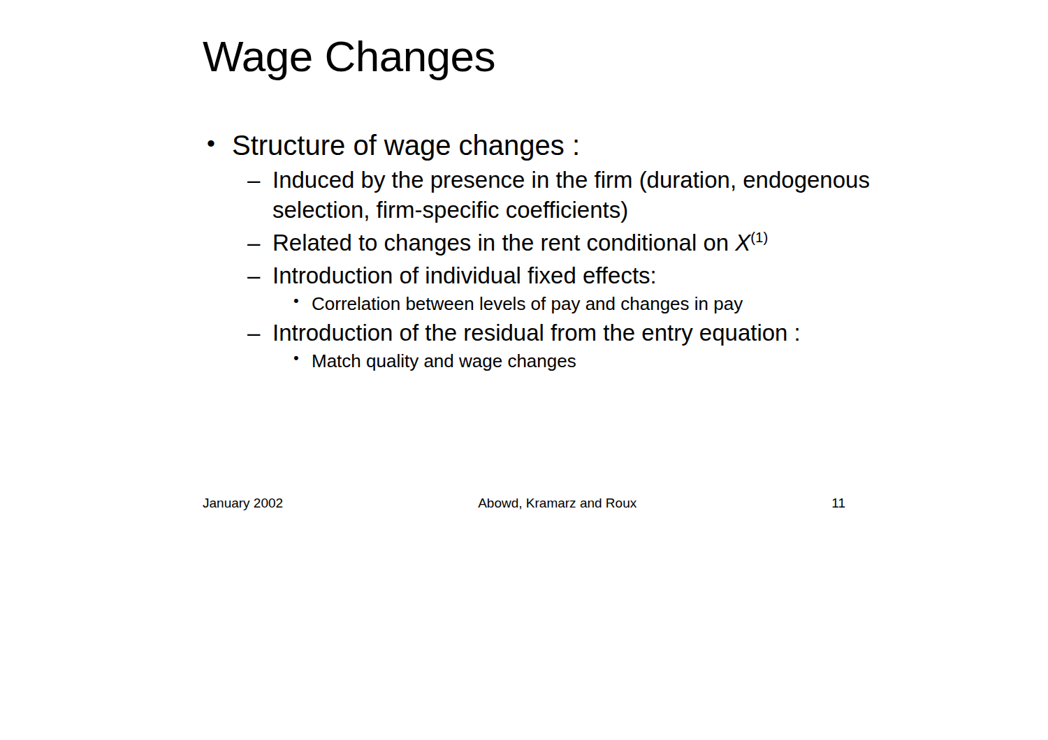Wage Changes
Structure of wage changes :
Induced by the presence in the firm (duration, endogenous selection, firm-specific coefficients)
Related to changes in the rent conditional on X(1)
Introduction of individual fixed effects:
Correlation between levels of pay and changes in pay
Introduction of the residual from the entry equation :
Match quality and wage changes
January 2002 Abowd, Kramarz and Roux 11